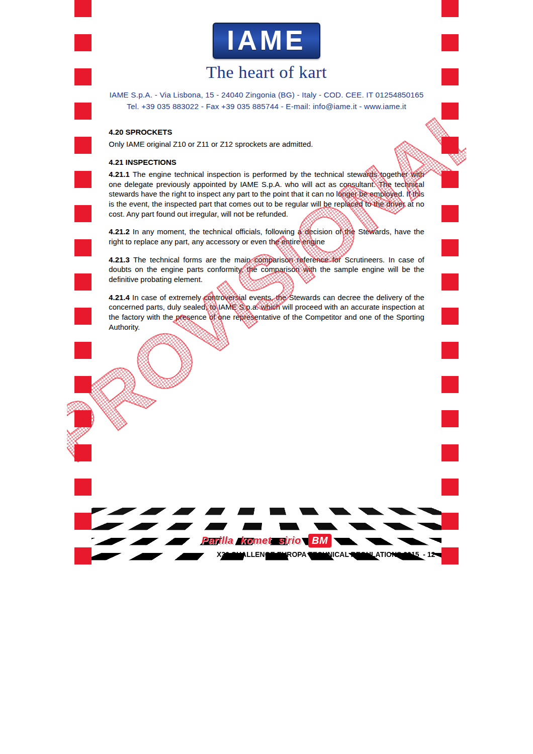IAME
The heart of kart
IAME S.p.A. - Via Lisbona, 15 - 24040 Zingonia (BG) - Italy - COD. CEE. IT 01254850165
Tel. +39 035 883022 - Fax +39 035 885744 - E-mail: info@iame.it - www.iame.it
4.20 SPROCKETS
Only IAME original Z10 or Z11 or Z12 sprockets are admitted.
4.21 INSPECTIONS
4.21.1 The engine technical inspection is performed by the technical stewards together with one delegate previously appointed by IAME S.p.A. who will act as consultant. The technical stewards have the right to inspect any part to the point that it can no longer be employed. If this is the event, the inspected part that comes out to be regular will be replaced to the driver at no cost. Any part found out irregular, will not be refunded.
4.21.2 In any moment, the technical officials, following a decision of the Stewards, have the right to replace any part, any accessory or even the entire engine
4.21.3 The technical forms are the main comparison reference for Scrutineers. In case of doubts on the engine parts conformity, the comparison with the sample engine will be the definitive probating element.
4.21.4 In case of extremely controversial events, the Stewards can decree the delivery of the concerned parts, duly sealed, to IAME S.p.a. which will proceed with an accurate inspection at the factory with the presence of one representative of the Competitor and one of the Sporting Authority.
PROVISIONAL
Parilla komet sirio BM
X30 CHALLENGE EUROPA TECHNICAL REGULATIONS 2015 - 12 -